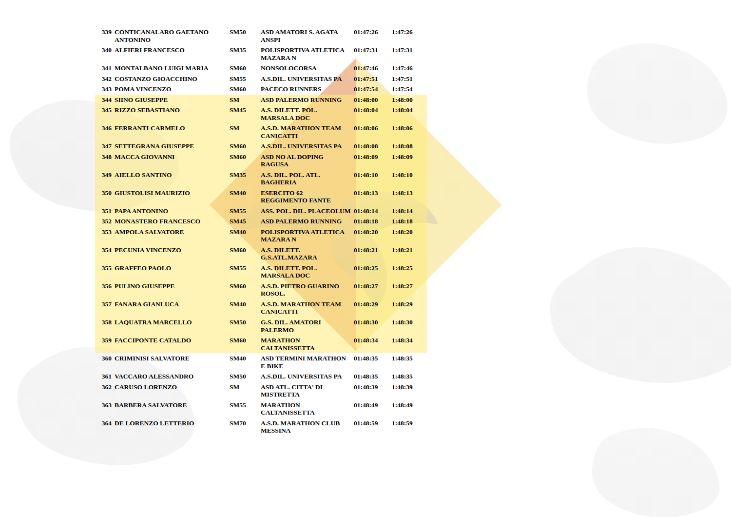| 339 | CONTICANALARO GAETANO ANTONINO | SM50 | ASD AMATORI S. AGATA ANSPI | 01:47:26 | 1:47:26 |
| 340 | ALFIERI FRANCESCO | SM35 | POLISPORTIVA ATLETICA MAZARA N | 01:47:31 | 1:47:31 |
| 341 | MONTALBANO LUIGI MARIA | SM60 | NONSOLOCORSA | 01:47:46 | 1:47:46 |
| 342 | COSTANZO GIOACCHINO | SM55 | A.S.DIL. UNIVERSITAS PA | 01:47:51 | 1:47:51 |
| 343 | POMA VINCENZO | SM60 | PACECO RUNNERS | 01:47:54 | 1:47:54 |
| 344 | SIINO GIUSEPPE | SM | ASD PALERMO RUNNING | 01:48:00 | 1:48:00 |
| 345 | RIZZO SEBASTIANO | SM45 | A.S. DILETT. POL. MARSALA DOC | 01:48:04 | 1:48:04 |
| 346 | FERRANTI CARMELO | SM | A.S.D. MARATHON TEAM CANICATTI | 01:48:06 | 1:48:06 |
| 347 | SETTEGRANA GIUSEPPE | SM60 | A.S.DIL. UNIVERSITAS PA | 01:48:08 | 1:48:08 |
| 348 | MACCA GIOVANNI | SM60 | ASD NO AL DOPING RAGUSA | 01:48:09 | 1:48:09 |
| 349 | AIELLO SANTINO | SM35 | A.S. DIL. POL. ATL. BAGHERIA | 01:48:10 | 1:48:10 |
| 350 | GIUSTOLISI MAURIZIO | SM40 | ESERCITO 62 REGGIMENTO FANTE | 01:48:13 | 1:48:13 |
| 351 | PAPA ANTONINO | SM55 | ASS. POL. DIL. PLACEOLUM | 01:48:14 | 1:48:14 |
| 352 | MONASTERO FRANCESCO | SM45 | ASD PALERMO RUNNING | 01:48:18 | 1:48:18 |
| 353 | AMPOLA SALVATORE | SM40 | POLISPORTIVA ATLETICA MAZARA N | 01:48:20 | 1:48:20 |
| 354 | PECUNIA VINCENZO | SM60 | A.S. DILETT. G.S.ATL.MAZARA | 01:48:21 | 1:48:21 |
| 355 | GRAFFEO PAOLO | SM55 | A.S. DILETT. POL. MARSALA DOC | 01:48:25 | 1:48:25 |
| 356 | PULINO GIUSEPPE | SM60 | A.S.D. PIETRO GUARINO ROSOL. | 01:48:27 | 1:48:27 |
| 357 | FANARA GIANLUCA | SM40 | A.S.D. MARATHON TEAM CANICATTI | 01:48:29 | 1:48:29 |
| 358 | LAQUATRA MARCELLO | SM50 | G.S. DIL. AMATORI PALERMO | 01:48:30 | 1:48:30 |
| 359 | FACCIPONTE CATALDO | SM60 | MARATHON CALTANISSETTA | 01:48:34 | 1:48:34 |
| 360 | CRIMINISI SALVATORE | SM40 | ASD TERMINI MARATHON E BIKE | 01:48:35 | 1:48:35 |
| 361 | VACCARO ALESSANDRO | SM50 | A.S.DIL. UNIVERSITAS PA | 01:48:35 | 1:48:35 |
| 362 | CARUSO LORENZO | SM | ASD ATL. CITTA' DI MISTRETTA | 01:48:39 | 1:48:39 |
| 363 | BARBERA SALVATORE | SM55 | MARATHON CALTANISSETTA | 01:48:49 | 1:48:49 |
| 364 | DE LORENZO LETTERIO | SM70 | A.S.D. MARATHON CLUB MESSINA | 01:48:59 | 1:48:59 |